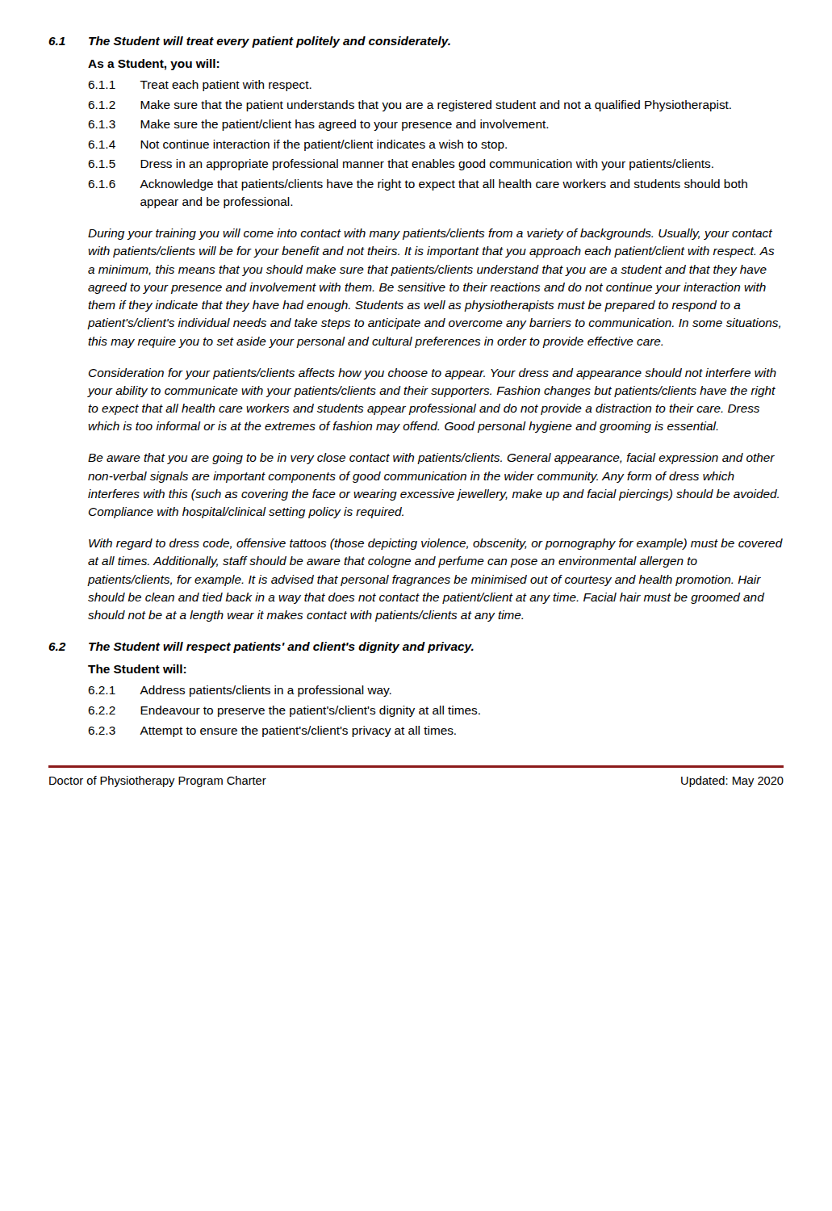6.1 The Student will treat every patient politely and considerately.
As a Student, you will:
6.1.1 Treat each patient with respect.
6.1.2 Make sure that the patient understands that you are a registered student and not a qualified Physiotherapist.
6.1.3 Make sure the patient/client has agreed to your presence and involvement.
6.1.4 Not continue interaction if the patient/client indicates a wish to stop.
6.1.5 Dress in an appropriate professional manner that enables good communication with your patients/clients.
6.1.6 Acknowledge that patients/clients have the right to expect that all health care workers and students should both appear and be professional.
During your training you will come into contact with many patients/clients from a variety of backgrounds. Usually, your contact with patients/clients will be for your benefit and not theirs. It is important that you approach each patient/client with respect. As a minimum, this means that you should make sure that patients/clients understand that you are a student and that they have agreed to your presence and involvement with them. Be sensitive to their reactions and do not continue your interaction with them if they indicate that they have had enough. Students as well as physiotherapists must be prepared to respond to a patient's/client's individual needs and take steps to anticipate and overcome any barriers to communication. In some situations, this may require you to set aside your personal and cultural preferences in order to provide effective care.
Consideration for your patients/clients affects how you choose to appear. Your dress and appearance should not interfere with your ability to communicate with your patients/clients and their supporters. Fashion changes but patients/clients have the right to expect that all health care workers and students appear professional and do not provide a distraction to their care. Dress which is too informal or is at the extremes of fashion may offend. Good personal hygiene and grooming is essential.
Be aware that you are going to be in very close contact with patients/clients. General appearance, facial expression and other non-verbal signals are important components of good communication in the wider community. Any form of dress which interferes with this (such as covering the face or wearing excessive jewellery, make up and facial piercings) should be avoided. Compliance with hospital/clinical setting policy is required.
With regard to dress code, offensive tattoos (those depicting violence, obscenity, or pornography for example) must be covered at all times. Additionally, staff should be aware that cologne and perfume can pose an environmental allergen to patients/clients, for example. It is advised that personal fragrances be minimised out of courtesy and health promotion. Hair should be clean and tied back in a way that does not contact the patient/client at any time. Facial hair must be groomed and should not be at a length wear it makes contact with patients/clients at any time.
6.2 The Student will respect patients' and client's dignity and privacy.
The Student will:
6.2.1 Address patients/clients in a professional way.
6.2.2 Endeavour to preserve the patient's/client's dignity at all times.
6.2.3 Attempt to ensure the patient's/client's privacy at all times.
Doctor of Physiotherapy Program Charter Updated: May 2020